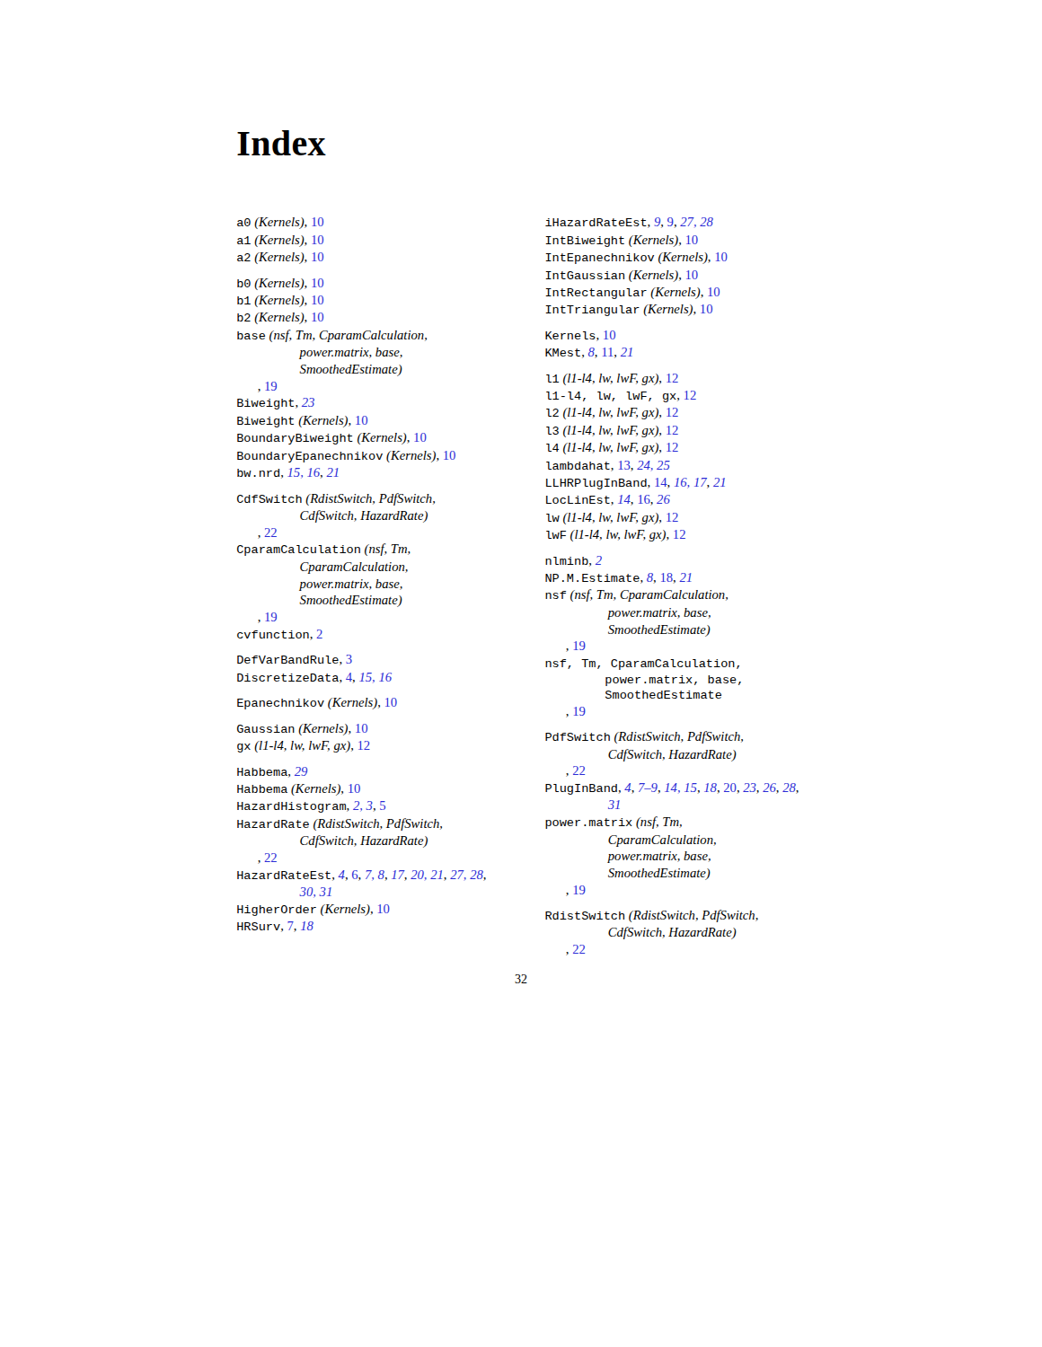Index
a0 (Kernels), 10
a1 (Kernels), 10
a2 (Kernels), 10
b0 (Kernels), 10
b1 (Kernels), 10
b2 (Kernels), 10
base (nsf, Tm, CparamCalculation, power.matrix, base, SmoothedEstimate), 19
Biweight, 23
Biweight (Kernels), 10
BoundaryBiweight (Kernels), 10
BoundaryEpanechnikov (Kernels), 10
bw.nrd, 15, 16, 21
CdfSwitch (RdistSwitch, PdfSwitch, CdfSwitch, HazardRate), 22
CparamCalculation (nsf, Tm, CparamCalculation, power.matrix, base, SmoothedEstimate), 19
cvfunction, 2
DefVarBandRule, 3
DiscretizeData, 4, 15, 16
Epanechnikov (Kernels), 10
Gaussian (Kernels), 10
gx (l1-l4, lw, lwF, gx), 12
Habbema, 29
Habbema (Kernels), 10
HazardHistogram, 2, 3, 5
HazardRate (RdistSwitch, PdfSwitch, CdfSwitch, HazardRate), 22
HazardRateEst, 4, 6, 7, 8, 17, 20, 21, 27, 28, 30, 31
HigherOrder (Kernels), 10
HRSurv, 7, 18
iHazardRateEst, 9, 9, 27, 28
IntBiweight (Kernels), 10
IntEpanechnikov (Kernels), 10
IntGaussian (Kernels), 10
IntRectangular (Kernels), 10
IntTriangular (Kernels), 10
Kernels, 10
KMest, 8, 11, 21
l1 (l1-l4, lw, lwF, gx), 12
l1-l4, lw, lwF, gx, 12
l2 (l1-l4, lw, lwF, gx), 12
l3 (l1-l4, lw, lwF, gx), 12
l4 (l1-l4, lw, lwF, gx), 12
lambdahat, 13, 24, 25
LLHRPlugInBand, 14, 16, 17, 21
LocLinEst, 14, 16, 26
lw (l1-l4, lw, lwF, gx), 12
lwF (l1-l4, lw, lwF, gx), 12
nlminb, 2
NP.M.Estimate, 8, 18, 21
nsf (nsf, Tm, CparamCalculation, power.matrix, base, SmoothedEstimate), 19
nsf, Tm, CparamCalculation, power.matrix, base, SmoothedEstimate, 19
PdfSwitch (RdistSwitch, PdfSwitch, CdfSwitch, HazardRate), 22
PlugInBand, 4, 7–9, 14, 15, 18, 20, 23, 26, 28, 31
power.matrix (nsf, Tm, CparamCalculation, power.matrix, base, SmoothedEstimate), 19
RdistSwitch (RdistSwitch, PdfSwitch, CdfSwitch, HazardRate), 22
32